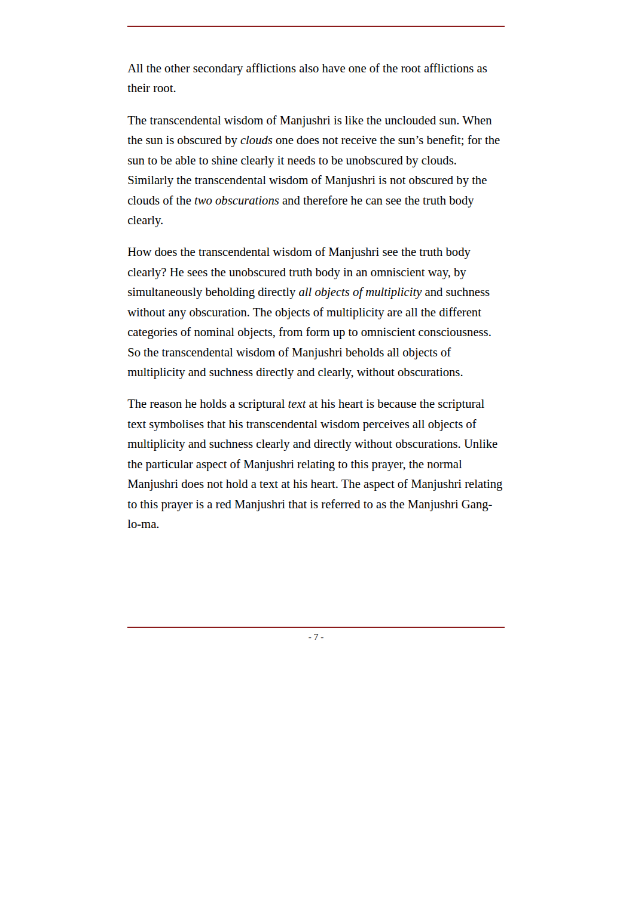All the other secondary afflictions also have one of the root afflictions as their root.
The transcendental wisdom of Manjushri is like the unclouded sun. When the sun is obscured by clouds one does not receive the sun’s benefit; for the sun to be able to shine clearly it needs to be unobscured by clouds. Similarly the transcendental wisdom of Manjushri is not obscured by the clouds of the two obscurations and therefore he can see the truth body clearly.
How does the transcendental wisdom of Manjushri see the truth body clearly? He sees the unobscured truth body in an omniscient way, by simultaneously beholding directly all objects of multiplicity and suchness without any obscuration. The objects of multiplicity are all the different categories of nominal objects, from form up to omniscient consciousness. So the transcendental wisdom of Manjushri beholds all objects of multiplicity and suchness directly and clearly, without obscurations.
The reason he holds a scriptural text at his heart is because the scriptural text symbolises that his transcendental wisdom perceives all objects of multiplicity and suchness clearly and directly without obscurations. Unlike the particular aspect of Manjushri relating to this prayer, the normal Manjushri does not hold a text at his heart. The aspect of Manjushri relating to this prayer is a red Manjushri that is referred to as the Manjushri Gang-lo-ma.
- 7 -